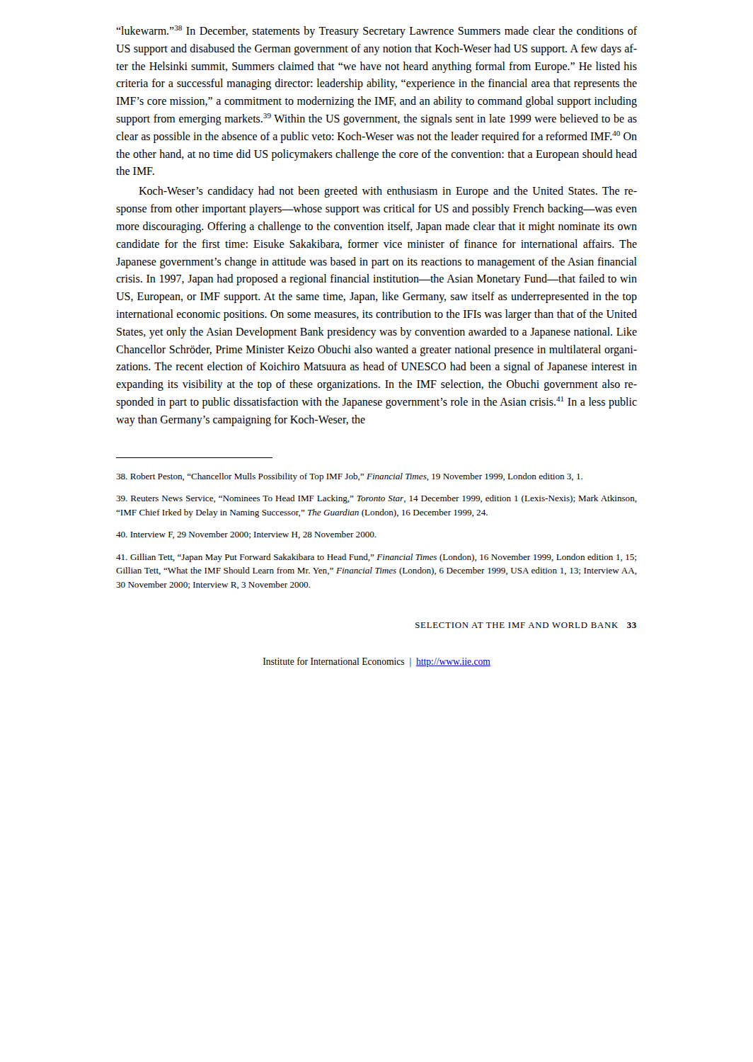“lukewarm.”38 In December, statements by Treasury Secretary Lawrence Summers made clear the conditions of US support and disabused the German government of any notion that Koch-Weser had US support. A few days after the Helsinki summit, Summers claimed that “we have not heard anything formal from Europe.” He listed his criteria for a successful managing director: leadership ability, “experience in the financial area that represents the IMF’s core mission,” a commitment to modernizing the IMF, and an ability to command global support including support from emerging markets.39 Within the US government, the signals sent in late 1999 were believed to be as clear as possible in the absence of a public veto: Koch-Weser was not the leader required for a reformed IMF.40 On the other hand, at no time did US policymakers challenge the core of the convention: that a European should head the IMF.
Koch-Weser’s candidacy had not been greeted with enthusiasm in Europe and the United States. The response from other important players—whose support was critical for US and possibly French backing—was even more discouraging. Offering a challenge to the convention itself, Japan made clear that it might nominate its own candidate for the first time: Eisuke Sakakibara, former vice minister of finance for international affairs. The Japanese government’s change in attitude was based in part on its reactions to management of the Asian financial crisis. In 1997, Japan had proposed a regional financial institution—the Asian Monetary Fund—that failed to win US, European, or IMF support. At the same time, Japan, like Germany, saw itself as underrepresented in the top international economic positions. On some measures, its contribution to the IFIs was larger than that of the United States, yet only the Asian Development Bank presidency was by convention awarded to a Japanese national. Like Chancellor Schröder, Prime Minister Keizo Obuchi also wanted a greater national presence in multilateral organizations. The recent election of Koichiro Matsuura as head of UNESCO had been a signal of Japanese interest in expanding its visibility at the top of these organizations. In the IMF selection, the Obuchi government also responded in part to public dissatisfaction with the Japanese government’s role in the Asian crisis.41 In a less public way than Germany’s campaigning for Koch-Weser, the
38. Robert Peston, “Chancellor Mulls Possibility of Top IMF Job,” Financial Times, 19 November 1999, London edition 3, 1.
39. Reuters News Service, “Nominees To Head IMF Lacking,” Toronto Star, 14 December 1999, edition 1 (Lexis-Nexis); Mark Atkinson, “IMF Chief Irked by Delay in Naming Successor,” The Guardian (London), 16 December 1999, 24.
40. Interview F, 29 November 2000; Interview H, 28 November 2000.
41. Gillian Tett, “Japan May Put Forward Sakakibara to Head Fund,” Financial Times (London), 16 November 1999, London edition 1, 15; Gillian Tett, “What the IMF Should Learn from Mr. Yen,” Financial Times (London), 6 December 1999, USA edition 1, 13; Interview AA, 30 November 2000; Interview R, 3 November 2000.
SELECTION AT THE IMF AND WORLD BANK 33
Institute for International Economics | http://www.iie.com